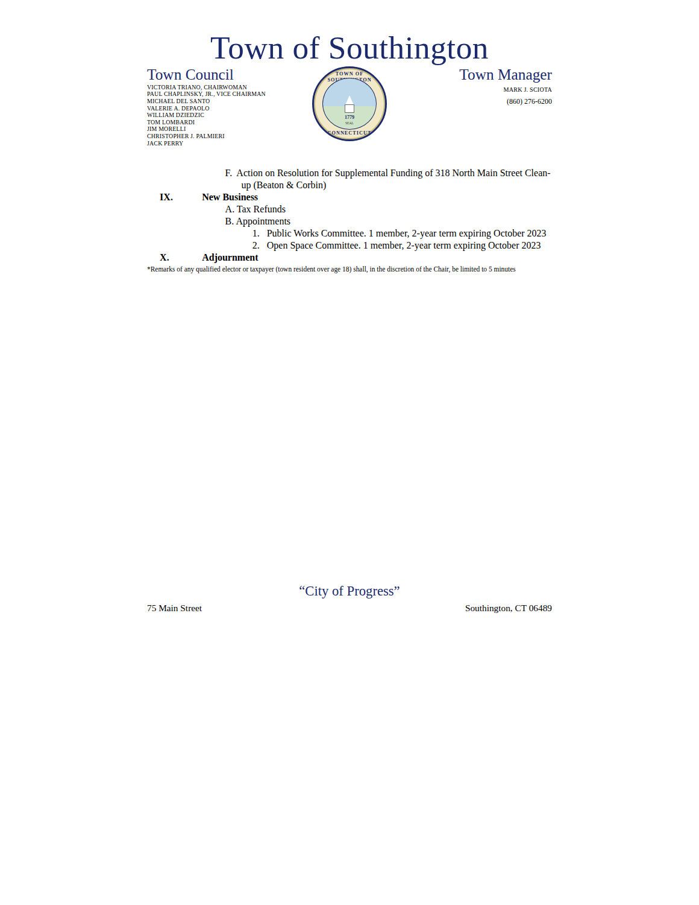Town of Southington
Town Council
Victoria Triano, Chairwoman
Paul Chaplinsky, Jr., Vice Chairman
Michael Del Santo
Valerie A. DePaolo
William Dziedzic
Tom Lombardi
Jim Morelli
Christopher J. Palmieri
Jack Perry
TOWN OF SOUTHINGTON CONNECTICUT
1779
SEAL
Town Manager
Mark J. Sciota
(860) 276-6200
F. Action on Resolution for Supplemental Funding of 318 North Main Street Clean-up (Beaton & Corbin)
IX.
New Business
A. Tax Refunds
B. Appointments
1. Public Works Committee. 1 member, 2-year term expiring October 2023
2. Open Space Committee. 1 member, 2-year term expiring October 2023
X.
Adjournment
*Remarks of any qualified elector or taxpayer (town resident over age 18) shall, in the discretion of the Chair, be limited to 5 minutes
“City of Progress”
75 Main Street
Southington, CT 06489